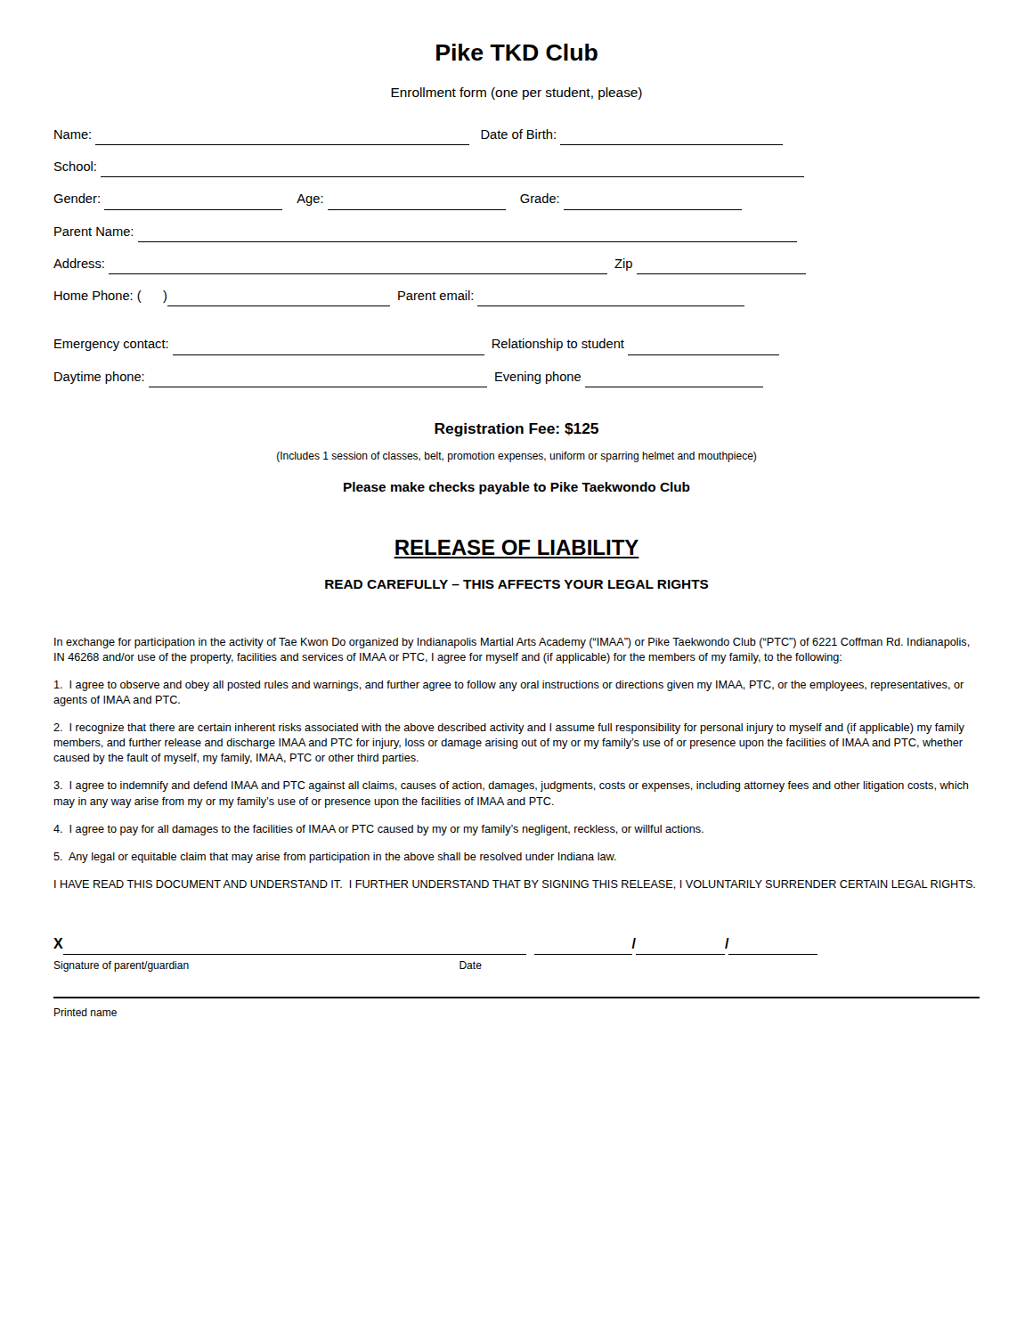Pike TKD Club
Enrollment form (one per student, please)
Name: Date of Birth:
School:
Gender: Age: Grade:
Parent Name:
Address: Zip
Home Phone: ( ) Parent email:
Emergency contact: Relationship to student
Daytime phone: Evening phone
Registration Fee: $125
(Includes 1 session of classes, belt, promotion expenses, uniform or sparring helmet and mouthpiece)
Please make checks payable to Pike Taekwondo Club
RELEASE OF LIABILITY
READ CAREFULLY – THIS AFFECTS YOUR LEGAL RIGHTS
In exchange for participation in the activity of Tae Kwon Do organized by Indianapolis Martial Arts Academy (“IMAA”) or Pike Taekwondo Club (“PTC”) of 6221 Coffman Rd. Indianapolis, IN 46268 and/or use of the property, facilities and services of IMAA or PTC, I agree for myself and (if applicable) for the members of my family, to the following:
1. I agree to observe and obey all posted rules and warnings, and further agree to follow any oral instructions or directions given my IMAA, PTC, or the employees, representatives, or agents of IMAA and PTC.
2. I recognize that there are certain inherent risks associated with the above described activity and I assume full responsibility for personal injury to myself and (if applicable) my family members, and further release and discharge IMAA and PTC for injury, loss or damage arising out of my or my family’s use of or presence upon the facilities of IMAA and PTC, whether caused by the fault of myself, my family, IMAA, PTC or other third parties.
3. I agree to indemnify and defend IMAA and PTC against all claims, causes of action, damages, judgments, costs or expenses, including attorney fees and other litigation costs, which may in any way arise from my or my family’s use of or presence upon the facilities of IMAA and PTC.
4. I agree to pay for all damages to the facilities of IMAA or PTC caused by my or my family’s negligent, reckless, or willful actions.
5. Any legal or equitable claim that may arise from participation in the above shall be resolved under Indiana law.
I HAVE READ THIS DOCUMENT AND UNDERSTAND IT. I FURTHER UNDERSTAND THAT BY SIGNING THIS RELEASE, I VOLUNTARILY SURRENDER CERTAIN LEGAL RIGHTS.
X / /
Signature of parent/guardian Date
Printed name